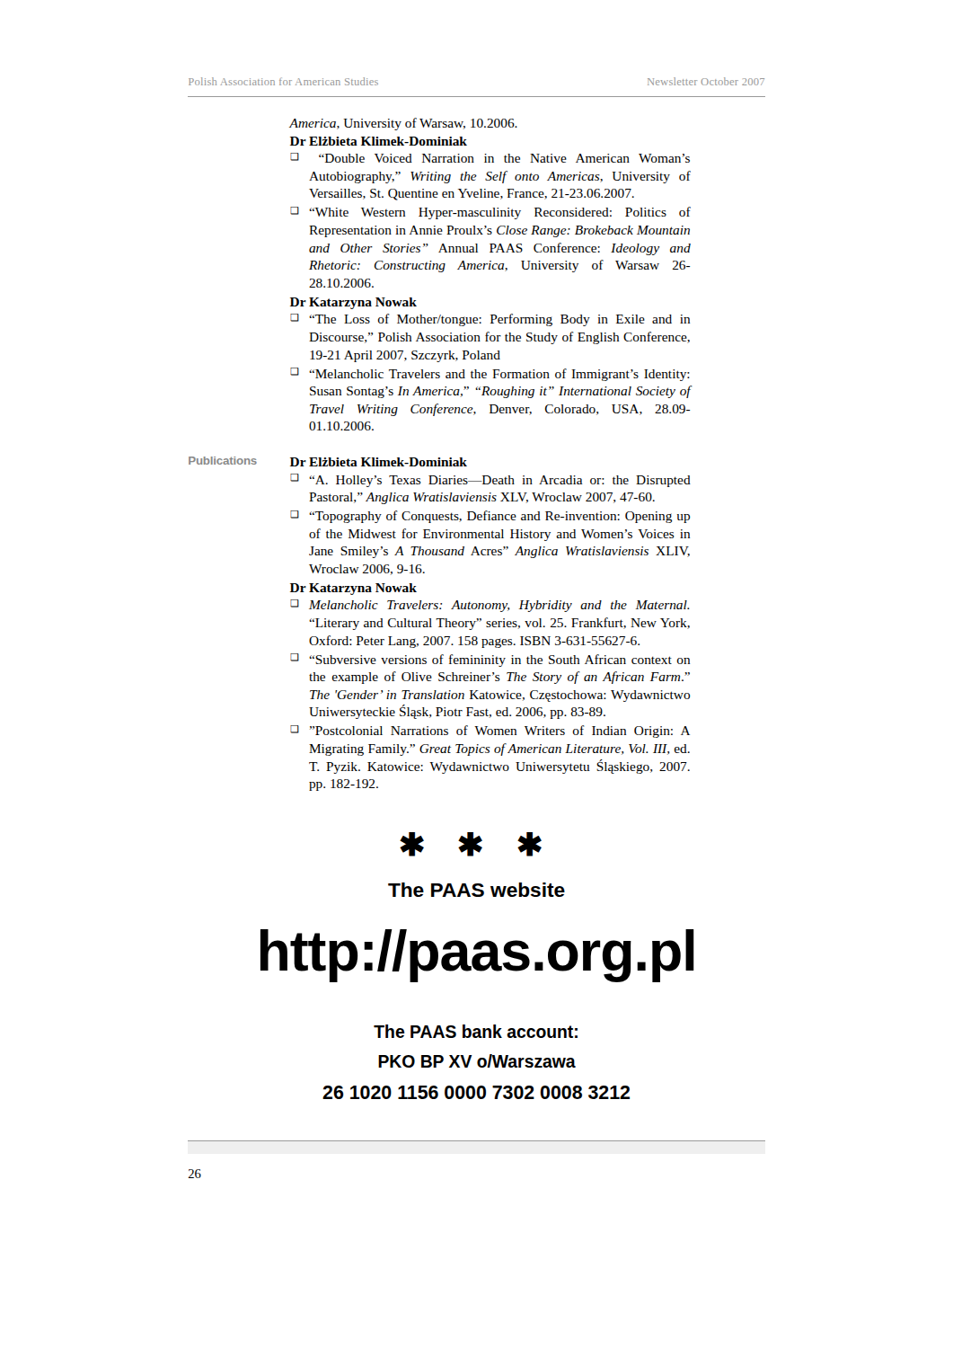Polish Association for American Studies
Newsletter October 2007
America, University of Warsaw, 10.2006.
Dr Elżbieta Klimek-Dominiak
“Double Voiced Narration in the Native American Woman’s Autobiography,” Writing the Self onto Americas, University of Versailles, St. Quentine en Yveline, France, 21-23.06.2007.
“White Western Hyper-masculinity Reconsidered: Politics of Representation in Annie Proulx’s Close Range: Brokeback Mountain and Other Stories” Annual PAAS Conference: Ideology and Rhetoric: Constructing America, University of Warsaw 26-28.10.2006.
Dr Katarzyna Nowak
“The Loss of Mother/tongue: Performing Body in Exile and in Discourse,” Polish Association for the Study of English Conference, 19-21 April 2007, Szczyrk, Poland
“Melancholic Travelers and the Formation of Immigrant’s Identity: Susan Sontag’s In America,” “Roughing it” International Society of Travel Writing Conference, Denver, Colorado, USA, 28.09-01.10.2006.
Publications
Dr Elżbieta Klimek-Dominiak
“A. Holley’s Texas Diaries—Death in Arcadia or: the Disrupted Pastoral,” Anglica Wratislaviensis XLV, Wroclaw 2007, 47-60.
“Topography of Conquests, Defiance and Re-invention: Opening up of the Midwest for Environmental History and Women’s Voices in Jane Smiley’s A Thousand Acres” Anglica Wratislaviensis XLIV, Wroclaw 2006, 9-16.
Dr Katarzyna Nowak
Melancholic Travelers: Autonomy, Hybridity and the Maternal. “Literary and Cultural Theory” series, vol. 25. Frankfurt, New York, Oxford: Peter Lang, 2007. 158 pages. ISBN 3-631-55627-6.
“Subversive versions of femininity in the South African context on the example of Olive Schreiner’s The Story of an African Farm.” The 'Gender’ in Translation Katowice, Częstochowa: Wydawnictwo Uniwersyteckie Śląsk, Piotr Fast, ed. 2006, pp. 83-89.
”Postcolonial Narrations of Women Writers of Indian Origin: A Migrating Family.” Great Topics of American Literature, Vol. III, ed. T. Pyzik. Katowice: Wydawnictwo Uniwersytetu Śląskiego, 2007. pp. 182-192.
✱ ✱ ✱
The PAAS website
http://paas.org.pl
The PAAS bank account:
PKO BP XV o/Warszawa
26 1020 1156 0000 7302 0008 3212
26